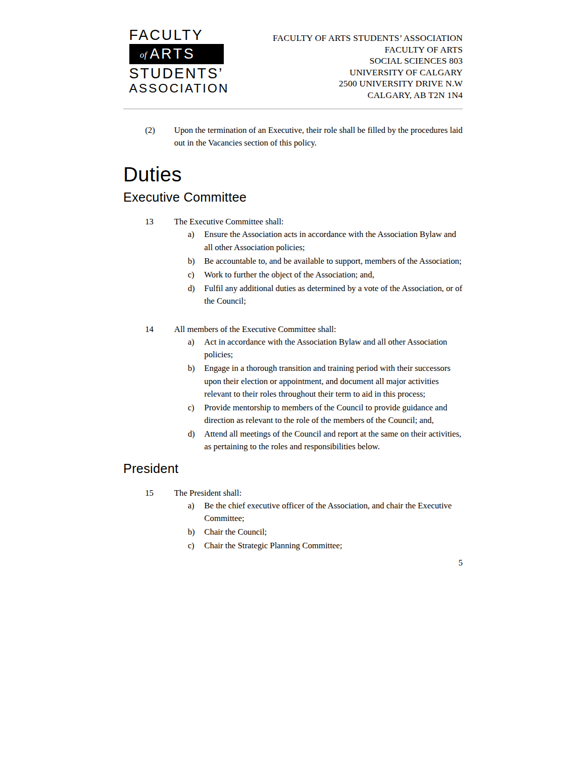FACULTY
of ARTS
STUDENTS’
ASSOCIATION
Faculty of Arts Students’ Association
Faculty of Arts
Social Sciences 803
University of Calgary
2500 University Drive N.W
Calgary, AB T2N 1N4
(2)
Upon the termination of an Executive, their role shall be filled by the procedures laid out in the Vacancies section of this policy.
Duties
Executive Committee
13
The Executive Committee shall:
a)
Ensure the Association acts in accordance with the Association Bylaw and all other Association policies;
b)
Be accountable to, and be available to support, members of the Association;
c)
Work to further the object of the Association; and,
d)
Fulfil any additional duties as determined by a vote of the Association, or of the Council;
14
All members of the Executive Committee shall:
a)
Act in accordance with the Association Bylaw and all other Association policies;
b)
Engage in a thorough transition and training period with their successors upon their election or appointment, and document all major activities relevant to their roles throughout their term to aid in this process;
c)
Provide mentorship to members of the Council to provide guidance and direction as relevant to the role of the members of the Council; and,
d)
Attend all meetings of the Council and report at the same on their activities, as pertaining to the roles and responsibilities below.
President
15
The President shall:
a)
Be the chief executive officer of the Association, and chair the Executive Committee;
b)
Chair the Council;
c)
Chair the Strategic Planning Committee;
5